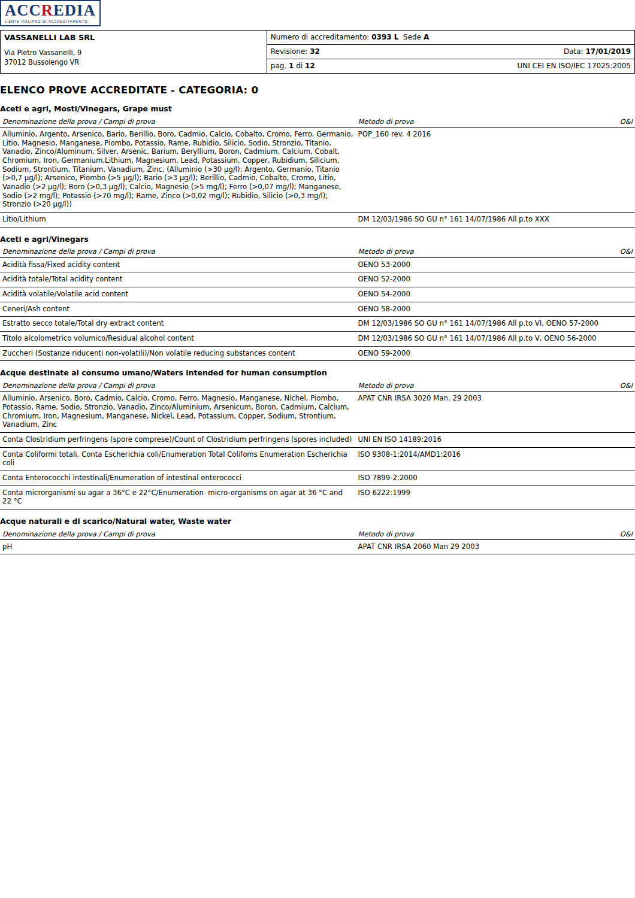ACCREDIA
L'ENTE ITALIANO DI ACCREDITAMENTO
| VASSANELLI LAB SRL Via Pietro Vassanelli, 9 37012 Bussolengo VR | Numero di accreditamento: 0393 L Sede A |
| Revisione: 32 Data: 17/01/2019 |
| pag. 1 di 12 UNI CEI EN ISO/IEC 17025:2005 |
ELENCO PROVE ACCREDITATE - CATEGORIA: 0
Aceti e agri, Mosti/Vinegars, Grape must
| Denominazione della prova / Campi di prova | Metodo di prova | O&I |
| --- | --- | --- |
| Alluminio, Argento, Arsenico, Bario, Berillio, Boro, Cadmio, Calcio, Cobalto, Cromo, Ferro, Germanio, Litio, Magnesio, Manganese, Piombo, Potassio, Rame, Rubidio, Silicio, Sodio, Stronzio, Titanio, Vanadio, Zinco/Aluminum, Silver, Arsenic, Barium, Beryllium, Boron, Cadmium, Calcium, Cobalt, Chromium, Iron, Germanium,Lithium, Magnesium, Lead, Potassium, Copper, Rubidium, Silicium, Sodium, Strontium, Titanium, Vanadium, Zinc. (Alluminio (>30 µg/l); Argento, Germanio, Titanio (>0,7 µg/l); Arsenico, Piombo (>5 µg/l); Bario (>3 µg/l); Berillio, Cadmio, Cobalto, Cromo, Litio, Vanadio (>2 µg/l); Boro (>0,3 µg/l); Calcio, Magnesio (>5 mg/l); Ferro (>0,07 mg/l); Manganese, Sodio (>2 mg/l); Potassio (>70 mg/l); Rame, Zinco (>0,02 mg/l); Rubidio, Silicio (>0,3 mg/l); Stronzio (>20 µg/l)) | POP_160 rev. 4 2016 | |
| Litio/Lithium | DM 12/03/1986 SO GU n° 161 14/07/1986 All p.to XXX | |
Aceti e agri/Vinegars
| Denominazione della prova / Campi di prova | Metodo di prova | O&I |
| --- | --- | --- |
| Acidità fissa/Fixed acidity content | OENO 53-2000 | |
| Acidità totale/Total acidity content | OENO 52-2000 | |
| Acidità volatile/Volatile acid content | OENO 54-2000 | |
| Ceneri/Ash content | OENO 58-2000 | |
| Estratto secco totale/Total dry extract content | DM 12/03/1986 SO GU n° 161 14/07/1986 All p.to VI, OENO 57-2000 | |
| Titolo alcolometrico volumico/Residual alcohol content | DM 12/03/1986 SO GU n° 161 14/07/1986 All p.to V, OENO 56-2000 | |
| Zuccheri (Sostanze riducenti non-volatili)/Non volatile reducing substances content | OENO 59-2000 | |
Acque destinate al consumo umano/Waters intended for human consumption
| Denominazione della prova / Campi di prova | Metodo di prova | O&I |
| --- | --- | --- |
| Alluminio, Arsenico, Boro, Cadmio, Calcio, Cromo, Ferro, Magnesio, Manganese, Nichel, Piombo, Potassio, Rame, Sodio, Stronzio, Vanadio, Zinco/Aluminium, Arsenicum, Boron, Cadmium, Calcium, Chromium, Iron, Magnesium, Manganese, Nickel, Lead, Potassium, Copper, Sodium, Strontium, Vanadium, Zinc | APAT CNR IRSA 3020 Man. 29 2003 | |
| Conta Clostridium perfringens (spore comprese)/Count of Clostridium perfringens (spores included) | UNI EN ISO 14189:2016 | |
| Conta Coliformi totali, Conta Escherichia coli/Enumeration Total Colifoms Enumeration Escherichia coli | ISO 9308-1:2014/AMD1:2016 | |
| Conta Enterococchi intestinali/Enumeration of intestinal enterococci | ISO 7899-2:2000 | |
| Conta microrganismi su agar a 36°C e 22°C/Enumeration micro-organisms on agar at 36 °C and 22 °C | ISO 6222:1999 | |
Acque naturali e di scarico/Natural water, Waste water
| Denominazione della prova / Campi di prova | Metodo di prova | O&I |
| --- | --- | --- |
| pH | APAT CNR IRSA 2060 Man 29 2003 | |